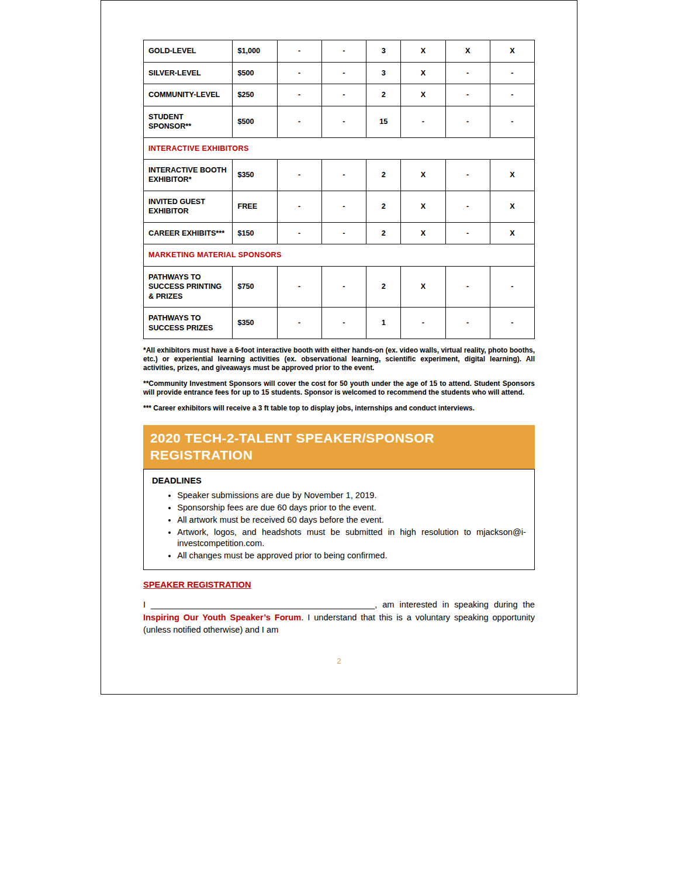| GOLD-LEVEL | $1,000 | - | - | 3 | X | X | X |
| SILVER-LEVEL | $500 | - | - | 3 | X | - | - |
| COMMUNITY-LEVEL | $250 | - | - | 2 | X | - | - |
| STUDENT SPONSOR** | $500 | - | - | 15 | - | - | - |
| INTERACTIVE EXHIBITORS |
| INTERACTIVE BOOTH EXHIBITOR* | $350 | - | - | 2 | X | - | X |
| INVITED GUEST EXHIBITOR | FREE | - | - | 2 | X | - | X |
| CAREER EXHIBITS*** | $150 | - | - | 2 | X | - | X |
| MARKETING MATERIAL SPONSORS |
| PATHWAYS TO SUCCESS PRINTING & PRIZES | $750 | - | - | 2 | X | - | - |
| PATHWAYS TO SUCCESS PRIZES | $350 | - | - | 1 | - | - | - |
*All exhibitors must have a 6-foot interactive booth with either hands-on (ex. video walls, virtual reality, photo booths, etc.) or experiential learning activities (ex. observational learning, scientific experiment, digital learning). All activities, prizes, and giveaways must be approved prior to the event.
**Community Investment Sponsors will cover the cost for 50 youth under the age of 15 to attend. Student Sponsors will provide entrance fees for up to 15 students. Sponsor is welcomed to recommend the students who will attend.
*** Career exhibitors will receive a 3 ft table top to display jobs, internships and conduct interviews.
2020 TECH-2-TALENT SPEAKER/SPONSOR REGISTRATION
DEADLINES
Speaker submissions are due by November 1, 2019.
Sponsorship fees are due 60 days prior to the event.
All artwork must be received 60 days before the event.
Artwork, logos, and headshots must be submitted in high resolution to mjackson@i-investcompetition.com.
All changes must be approved prior to being confirmed.
SPEAKER REGISTRATION
I _______________________________________________, am interested in speaking during the Inspiring Our Youth Speaker’s Forum. I understand that this is a voluntary speaking opportunity (unless notified otherwise) and I am
2